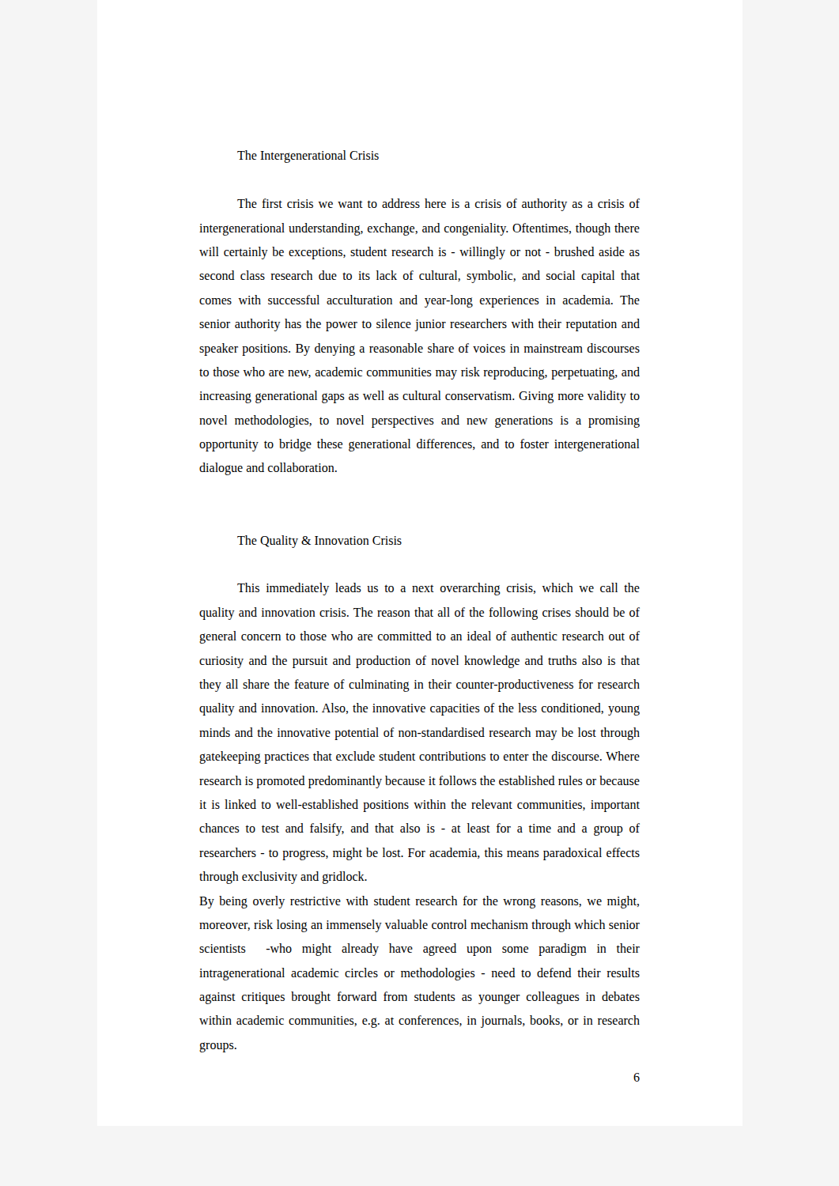The Intergenerational Crisis
The first crisis we want to address here is a crisis of authority as a crisis of intergenerational understanding, exchange, and congeniality. Oftentimes, though there will certainly be exceptions, student research is - willingly or not - brushed aside as second class research due to its lack of cultural, symbolic, and social capital that comes with successful acculturation and year-long experiences in academia. The senior authority has the power to silence junior researchers with their reputation and speaker positions. By denying a reasonable share of voices in mainstream discourses to those who are new, academic communities may risk reproducing, perpetuating, and increasing generational gaps as well as cultural conservatism. Giving more validity to novel methodologies, to novel perspectives and new generations is a promising opportunity to bridge these generational differences, and to foster intergenerational dialogue and collaboration.
The Quality & Innovation Crisis
This immediately leads us to a next overarching crisis, which we call the quality and innovation crisis. The reason that all of the following crises should be of general concern to those who are committed to an ideal of authentic research out of curiosity and the pursuit and production of novel knowledge and truths also is that they all share the feature of culminating in their counter-productiveness for research quality and innovation. Also, the innovative capacities of the less conditioned, young minds and the innovative potential of non-standardised research may be lost through gatekeeping practices that exclude student contributions to enter the discourse. Where research is promoted predominantly because it follows the established rules or because it is linked to well-established positions within the relevant communities, important chances to test and falsify, and that also is - at least for a time and a group of researchers - to progress, might be lost. For academia, this means paradoxical effects through exclusivity and gridlock.
By being overly restrictive with student research for the wrong reasons, we might, moreover, risk losing an immensely valuable control mechanism through which senior scientists -who might already have agreed upon some paradigm in their intragenerational academic circles or methodologies - need to defend their results against critiques brought forward from students as younger colleagues in debates within academic communities, e.g. at conferences, in journals, books, or in research groups.
6